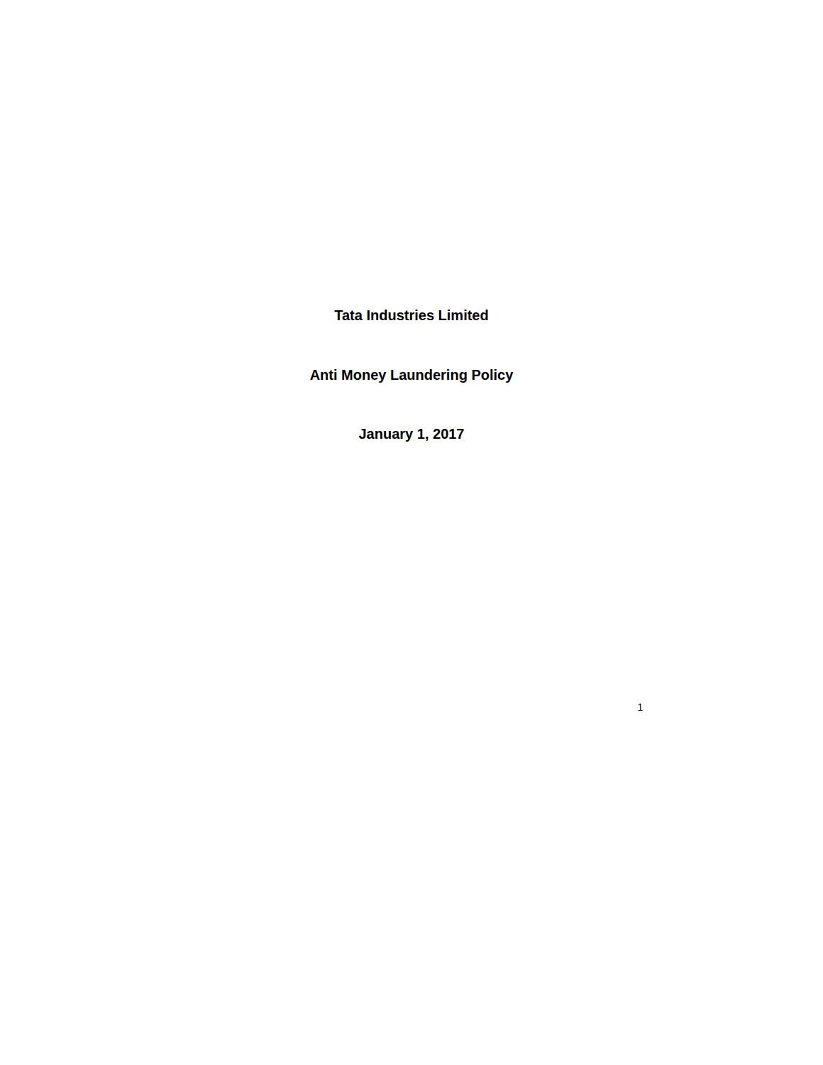Tata Industries Limited
Anti Money Laundering Policy
January 1, 2017
1